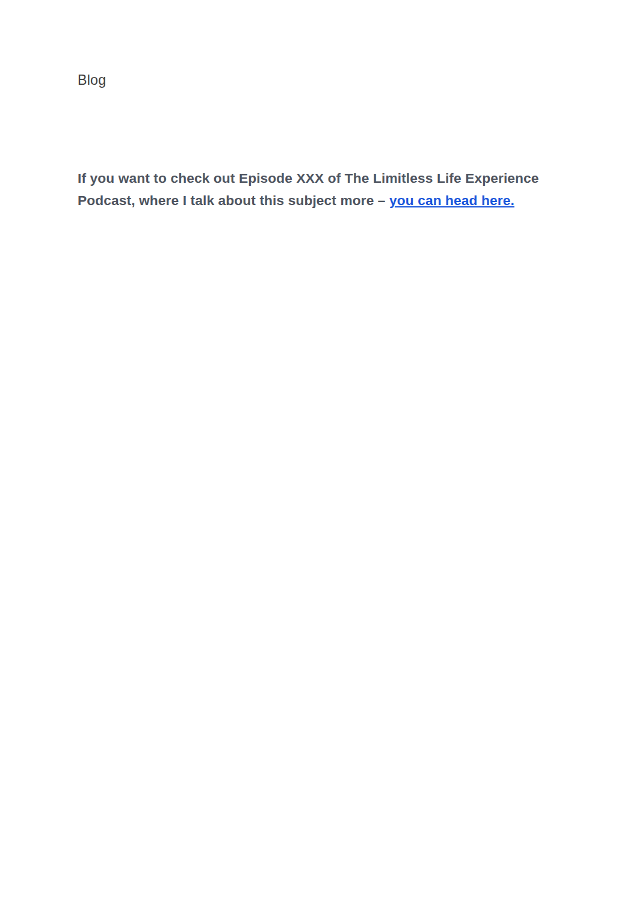Blog
If you want to check out Episode XXX of The Limitless Life Experience Podcast, where I talk about this subject more – you can head here.